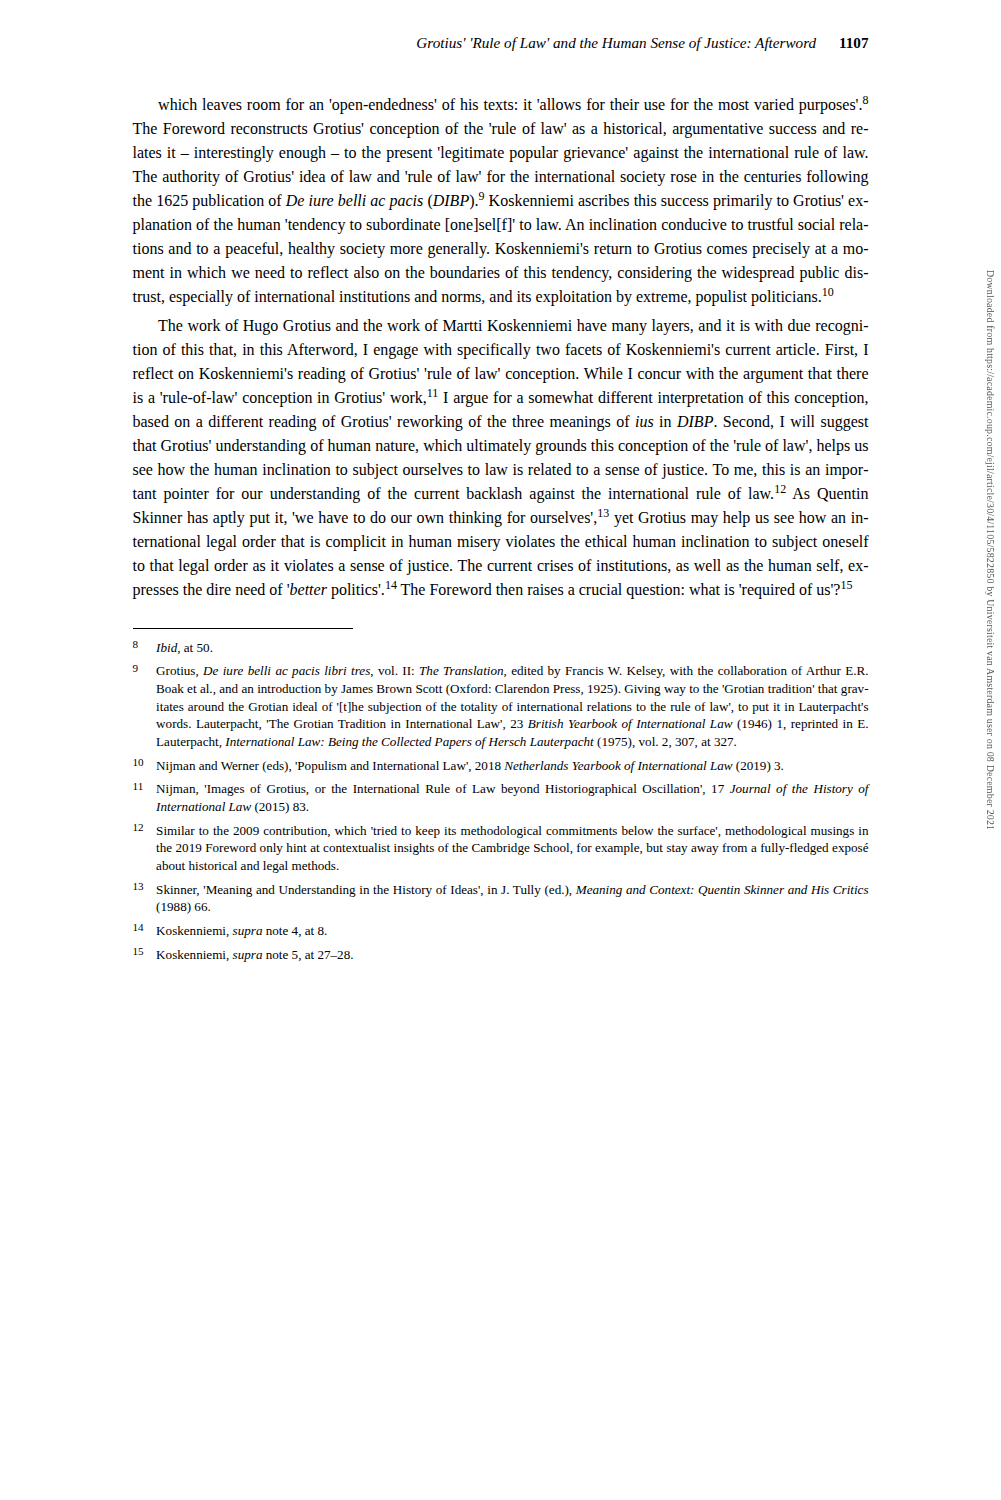Downloaded from https://academic.oup.com/ejil/article/30/4/1105/5822850 by Universiteit van Amsterdam user on 08 December 2021
Grotius' 'Rule of Law' and the Human Sense of Justice: Afterword 1107
which leaves room for an 'open-endedness' of his texts: it 'allows for their use for the most varied purposes'.8 The Foreword reconstructs Grotius' conception of the 'rule of law' as a historical, argumentative success and relates it – interestingly enough – to the present 'legitimate popular grievance' against the international rule of law. The authority of Grotius' idea of law and 'rule of law' for the international society rose in the centuries following the 1625 publication of De iure belli ac pacis (DIBP).9 Koskenniemi ascribes this success primarily to Grotius' explanation of the human 'tendency to subordinate [one]sel[f]' to law. An inclination conducive to trustful social relations and to a peaceful, healthy society more generally. Koskenniemi's return to Grotius comes precisely at a moment in which we need to reflect also on the boundaries of this tendency, considering the widespread public distrust, especially of international institutions and norms, and its exploitation by extreme, populist politicians.10
The work of Hugo Grotius and the work of Martti Koskenniemi have many layers, and it is with due recognition of this that, in this Afterword, I engage with specifically two facets of Koskenniemi's current article. First, I reflect on Koskenniemi's reading of Grotius' 'rule of law' conception. While I concur with the argument that there is a 'rule-of-law' conception in Grotius' work,11 I argue for a somewhat different interpretation of this conception, based on a different reading of Grotius' reworking of the three meanings of ius in DIBP. Second, I will suggest that Grotius' understanding of human nature, which ultimately grounds this conception of the 'rule of law', helps us see how the human inclination to subject ourselves to law is related to a sense of justice. To me, this is an important pointer for our understanding of the current backlash against the international rule of law.12 As Quentin Skinner has aptly put it, 'we have to do our own thinking for ourselves',13 yet Grotius may help us see how an international legal order that is complicit in human misery violates the ethical human inclination to subject oneself to that legal order as it violates a sense of justice. The current crises of institutions, as well as the human self, expresses the dire need of 'better politics'.14 The Foreword then raises a crucial question: what is 'required of us'?15
8 Ibid, at 50.
9 Grotius, De iure belli ac pacis libri tres, vol. II: The Translation, edited by Francis W. Kelsey, with the collaboration of Arthur E.R. Boak et al., and an introduction by James Brown Scott (Oxford: Clarendon Press, 1925). Giving way to the 'Grotian tradition' that gravitates around the Grotian ideal of '[t]he subjection of the totality of international relations to the rule of law', to put it in Lauterpacht's words. Lauterpacht, 'The Grotian Tradition in International Law', 23 British Yearbook of International Law (1946) 1, reprinted in E. Lauterpacht, International Law: Being the Collected Papers of Hersch Lauterpacht (1975), vol. 2, 307, at 327.
10 Nijman and Werner (eds), 'Populism and International Law', 2018 Netherlands Yearbook of International Law (2019) 3.
11 Nijman, 'Images of Grotius, or the International Rule of Law beyond Historiographical Oscillation', 17 Journal of the History of International Law (2015) 83.
12 Similar to the 2009 contribution, which 'tried to keep its methodological commitments below the surface', methodological musings in the 2019 Foreword only hint at contextualist insights of the Cambridge School, for example, but stay away from a fully-fledged exposé about historical and legal methods.
13 Skinner, 'Meaning and Understanding in the History of Ideas', in J. Tully (ed.), Meaning and Context: Quentin Skinner and His Critics (1988) 66.
14 Koskenniemi, supra note 4, at 8.
15 Koskenniemi, supra note 5, at 27–28.